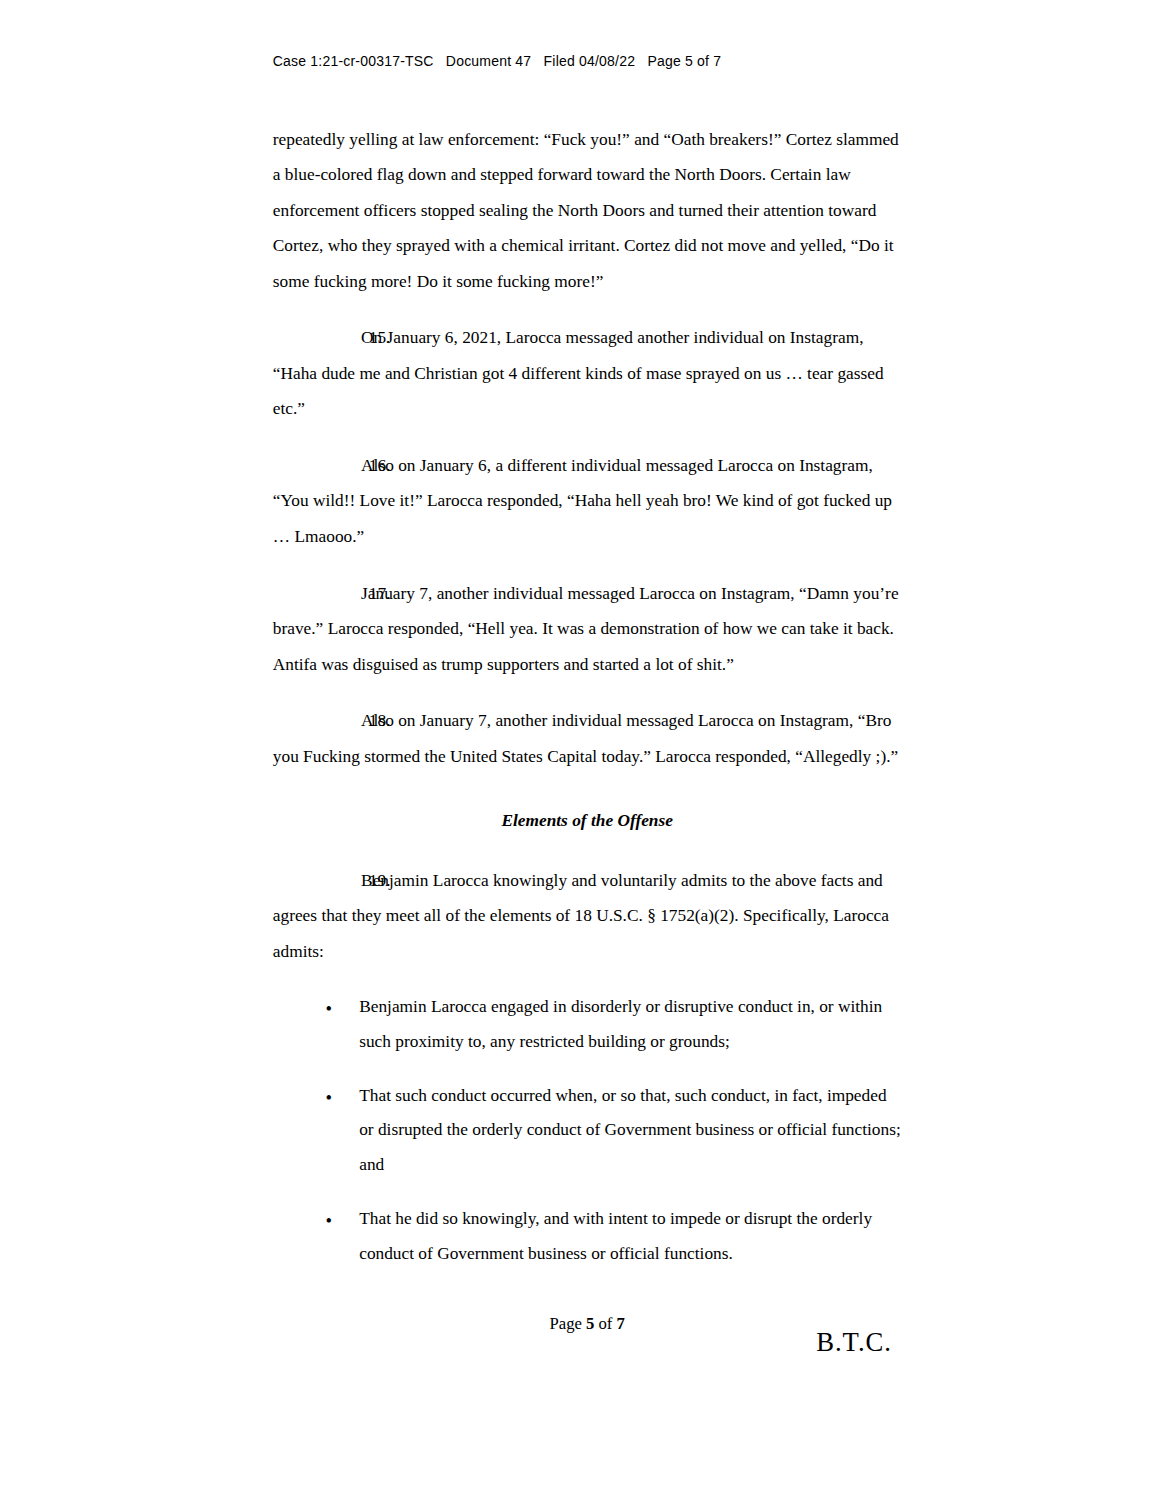Case 1:21-cr-00317-TSC Document 47 Filed 04/08/22 Page 5 of 7
repeatedly yelling at law enforcement: “Fuck you!” and “Oath breakers!” Cortez slammed a blue-colored flag down and stepped forward toward the North Doors. Certain law enforcement officers stopped sealing the North Doors and turned their attention toward Cortez, who they sprayed with a chemical irritant. Cortez did not move and yelled, “Do it some fucking more! Do it some fucking more!”
15. On January 6, 2021, Larocca messaged another individual on Instagram, “Haha dude me and Christian got 4 different kinds of mase sprayed on us … tear gassed etc.”
16. Also on January 6, a different individual messaged Larocca on Instagram, “You wild!! Love it!” Larocca responded, “Haha hell yeah bro! We kind of got fucked up … Lmaooo.”
17. January 7, another individual messaged Larocca on Instagram, “Damn you’re brave.” Larocca responded, “Hell yea. It was a demonstration of how we can take it back. Antifa was disguised as trump supporters and started a lot of shit.”
18. Also on January 7, another individual messaged Larocca on Instagram, “Bro you Fucking stormed the United States Capital today.” Larocca responded, “Allegedly ;).”
Elements of the Offense
19. Benjamin Larocca knowingly and voluntarily admits to the above facts and agrees that they meet all of the elements of 18 U.S.C. § 1752(a)(2). Specifically, Larocca admits:
Benjamin Larocca engaged in disorderly or disruptive conduct in, or within such proximity to, any restricted building or grounds;
That such conduct occurred when, or so that, such conduct, in fact, impeded or disrupted the orderly conduct of Government business or official functions; and
That he did so knowingly, and with intent to impede or disrupt the orderly conduct of Government business or official functions.
Page 5 of 7
B.T.C.